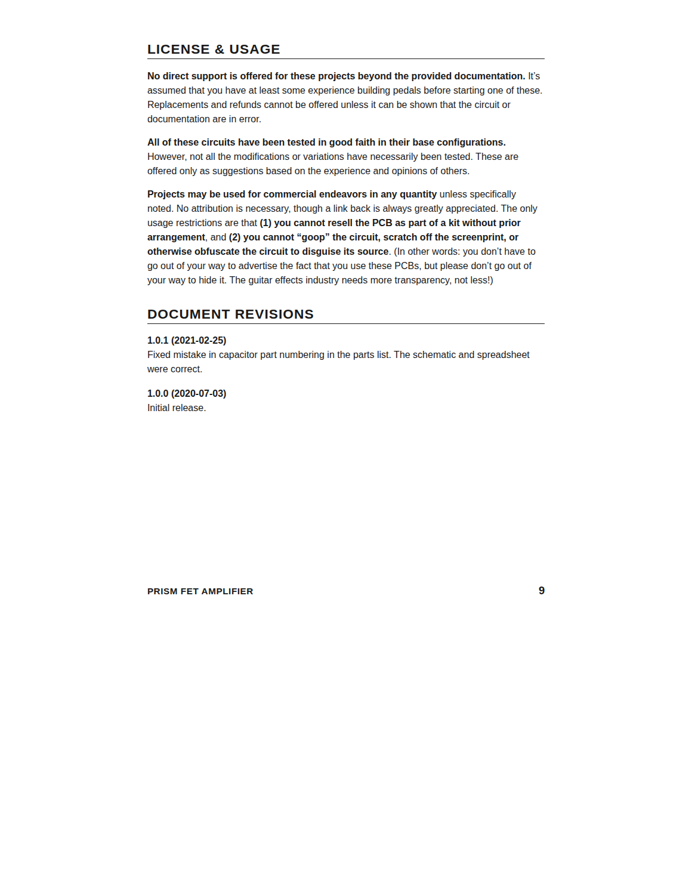License & Usage
No direct support is offered for these projects beyond the provided documentation. It’s assumed that you have at least some experience building pedals before starting one of these. Replacements and refunds cannot be offered unless it can be shown that the circuit or documentation are in error.
All of these circuits have been tested in good faith in their base configurations. However, not all the modifications or variations have necessarily been tested. These are offered only as suggestions based on the experience and opinions of others.
Projects may be used for commercial endeavors in any quantity unless specifically noted. No attribution is necessary, though a link back is always greatly appreciated. The only usage restrictions are that (1) you cannot resell the PCB as part of a kit without prior arrangement, and (2) you cannot “goop” the circuit, scratch off the screenprint, or otherwise obfuscate the circuit to disguise its source. (In other words: you don’t have to go out of your way to advertise the fact that you use these PCBs, but please don’t go out of your way to hide it. The guitar effects industry needs more transparency, not less!)
Document Revisions
1.0.1 (2021-02-25)
Fixed mistake in capacitor part numbering in the parts list. The schematic and spreadsheet were correct.
1.0.0 (2020-07-03)
Initial release.
Prism FET Amplifier 9